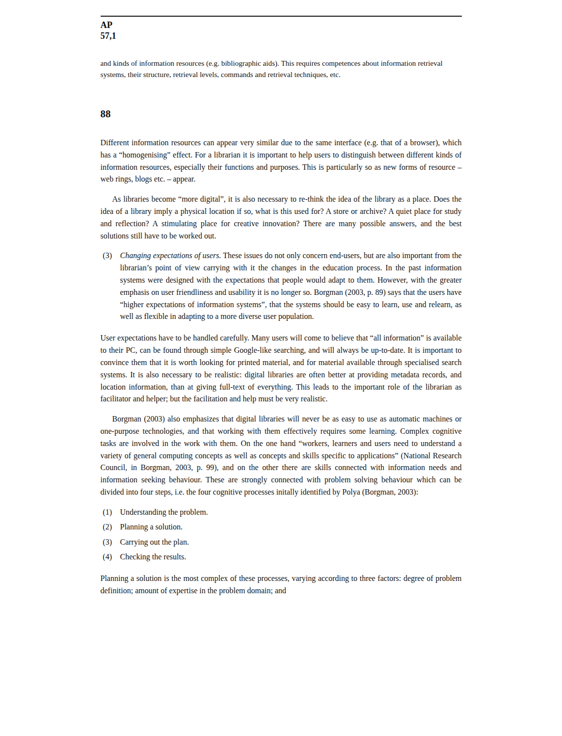AP
57,1
and kinds of information resources (e.g. bibliographic aids). This requires competences about information retrieval systems, their structure, retrieval levels, commands and retrieval techniques, etc.
88
Different information resources can appear very similar due to the same interface (e.g. that of a browser), which has a “homogenising” effect. For a librarian it is important to help users to distinguish between different kinds of information resources, especially their functions and purposes. This is particularly so as new forms of resource – web rings, blogs etc. – appear.
As libraries become “more digital”, it is also necessary to re-think the idea of the library as a place. Does the idea of a library imply a physical location if so, what is this used for? A store or archive? A quiet place for study and reflection? A stimulating place for creative innovation? There are many possible answers, and the best solutions still have to be worked out.
(3) Changing expectations of users. These issues do not only concern end-users, but are also important from the librarian’s point of view carrying with it the changes in the education process. In the past information systems were designed with the expectations that people would adapt to them. However, with the greater emphasis on user friendliness and usability it is no longer so. Borgman (2003, p. 89) says that the users have “higher expectations of information systems”, that the systems should be easy to learn, use and relearn, as well as flexible in adapting to a more diverse user population.
User expectations have to be handled carefully. Many users will come to believe that “all information” is available to their PC, can be found through simple Google-like searching, and will always be up-to-date. It is important to convince them that it is worth looking for printed material, and for material available through specialised search systems. It is also necessary to be realistic: digital libraries are often better at providing metadata records, and location information, than at giving full-text of everything. This leads to the important role of the librarian as facilitator and helper; but the facilitation and help must be very realistic.
Borgman (2003) also emphasizes that digital libraries will never be as easy to use as automatic machines or one-purpose technologies, and that working with them effectively requires some learning. Complex cognitive tasks are involved in the work with them. On the one hand “workers, learners and users need to understand a variety of general computing concepts as well as concepts and skills specific to applications” (National Research Council, in Borgman, 2003, p. 99), and on the other there are skills connected with information needs and information seeking behaviour. These are strongly connected with problem solving behaviour which can be divided into four steps, i.e. the four cognitive processes initally identified by Polya (Borgman, 2003):
(1) Understanding the problem.
(2) Planning a solution.
(3) Carrying out the plan.
(4) Checking the results.
Planning a solution is the most complex of these processes, varying according to three factors: degree of problem definition; amount of expertise in the problem domain; and